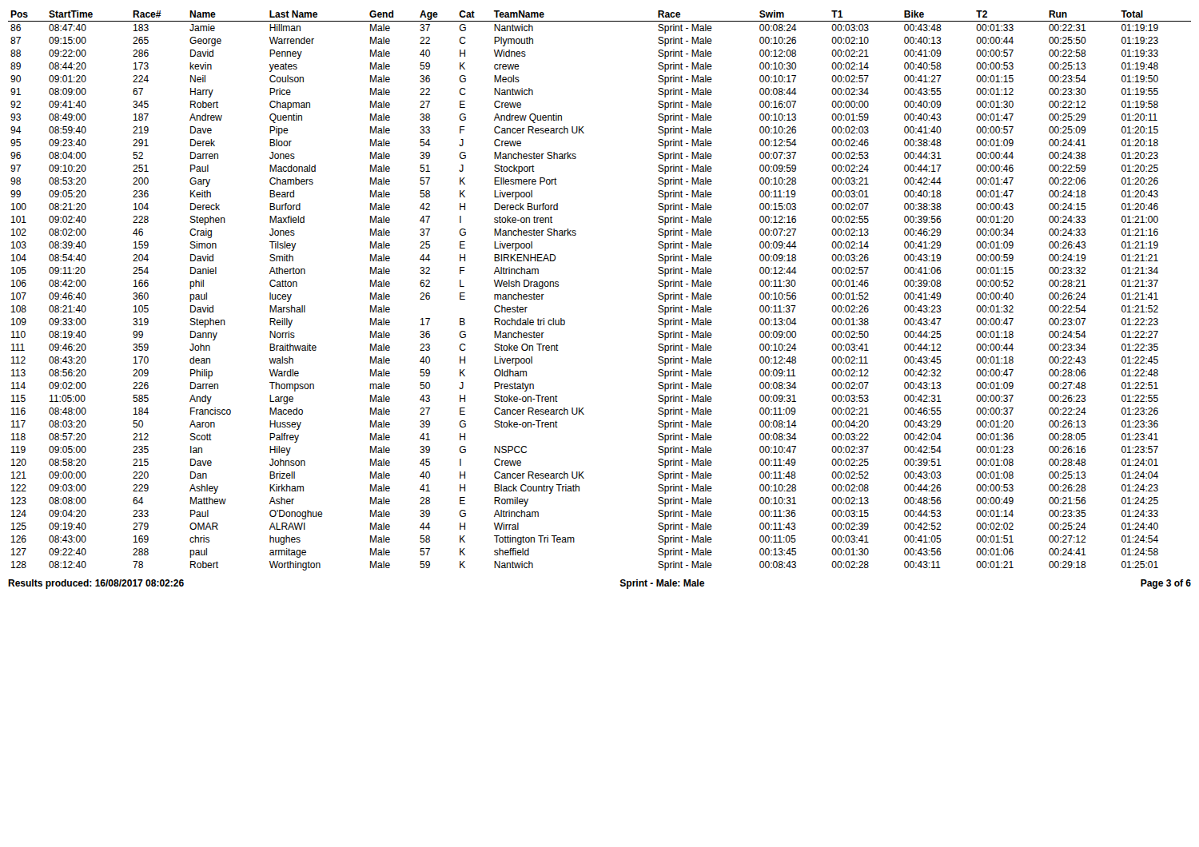| Pos | StartTime | Race# | Name | Last Name | Gend | Age | Cat | TeamName | Race | Swim | T1 | Bike | T2 | Run | Total |
| --- | --- | --- | --- | --- | --- | --- | --- | --- | --- | --- | --- | --- | --- | --- | --- |
| 86 | 08:47:40 | 183 | Jamie | Hillman | Male | 37 | G | Nantwich | Sprint - Male | 00:08:24 | 00:03:03 | 00:43:48 | 00:01:33 | 00:22:31 | 01:19:19 |
| 87 | 09:15:00 | 265 | George | Warrender | Male | 22 | C | Plymouth | Sprint - Male | 00:10:26 | 00:02:10 | 00:40:13 | 00:00:44 | 00:25:50 | 01:19:23 |
| 88 | 09:22:00 | 286 | David | Penney | Male | 40 | H | Widnes | Sprint - Male | 00:12:08 | 00:02:21 | 00:41:09 | 00:00:57 | 00:22:58 | 01:19:33 |
| 89 | 08:44:20 | 173 | kevin | yeates | Male | 59 | K | crewe | Sprint - Male | 00:10:30 | 00:02:14 | 00:40:58 | 00:00:53 | 00:25:13 | 01:19:48 |
| 90 | 09:01:20 | 224 | Neil | Coulson | Male | 36 | G | Meols | Sprint - Male | 00:10:17 | 00:02:57 | 00:41:27 | 00:01:15 | 00:23:54 | 01:19:50 |
| 91 | 08:09:00 | 67 | Harry | Price | Male | 22 | C | Nantwich | Sprint - Male | 00:08:44 | 00:02:34 | 00:43:55 | 00:01:12 | 00:23:30 | 01:19:55 |
| 92 | 09:41:40 | 345 | Robert | Chapman | Male | 27 | E | Crewe | Sprint - Male | 00:16:07 | 00:00:00 | 00:40:09 | 00:01:30 | 00:22:12 | 01:19:58 |
| 93 | 08:49:00 | 187 | Andrew | Quentin | Male | 38 | G | Andrew Quentin | Sprint - Male | 00:10:13 | 00:01:59 | 00:40:43 | 00:01:47 | 00:25:29 | 01:20:11 |
| 94 | 08:59:40 | 219 | Dave | Pipe | Male | 33 | F | Cancer Research UK | Sprint - Male | 00:10:26 | 00:02:03 | 00:41:40 | 00:00:57 | 00:25:09 | 01:20:15 |
| 95 | 09:23:40 | 291 | Derek | Bloor | Male | 54 | J | Crewe | Sprint - Male | 00:12:54 | 00:02:46 | 00:38:48 | 00:01:09 | 00:24:41 | 01:20:18 |
| 96 | 08:04:00 | 52 | Darren | Jones | Male | 39 | G | Manchester Sharks | Sprint - Male | 00:07:37 | 00:02:53 | 00:44:31 | 00:00:44 | 00:24:38 | 01:20:23 |
| 97 | 09:10:20 | 251 | Paul | Macdonald | Male | 51 | J | Stockport | Sprint - Male | 00:09:59 | 00:02:24 | 00:44:17 | 00:00:46 | 00:22:59 | 01:20:25 |
| 98 | 08:53:20 | 200 | Gary | Chambers | Male | 57 | K | Ellesmere Port | Sprint - Male | 00:10:28 | 00:03:21 | 00:42:44 | 00:01:47 | 00:22:06 | 01:20:26 |
| 99 | 09:05:20 | 236 | Keith | Beard | Male | 58 | K | Liverpool | Sprint - Male | 00:11:19 | 00:03:01 | 00:40:18 | 00:01:47 | 00:24:18 | 01:20:43 |
| 100 | 08:21:20 | 104 | Dereck | Burford | Male | 42 | H | Dereck Burford | Sprint - Male | 00:15:03 | 00:02:07 | 00:38:38 | 00:00:43 | 00:24:15 | 01:20:46 |
| 101 | 09:02:40 | 228 | Stephen | Maxfield | Male | 47 | I | stoke-on trent | Sprint - Male | 00:12:16 | 00:02:55 | 00:39:56 | 00:01:20 | 00:24:33 | 01:21:00 |
| 102 | 08:02:00 | 46 | Craig | Jones | Male | 37 | G | Manchester Sharks | Sprint - Male | 00:07:27 | 00:02:13 | 00:46:29 | 00:00:34 | 00:24:33 | 01:21:16 |
| 103 | 08:39:40 | 159 | Simon | Tilsley | Male | 25 | E | Liverpool | Sprint - Male | 00:09:44 | 00:02:14 | 00:41:29 | 00:01:09 | 00:26:43 | 01:21:19 |
| 104 | 08:54:40 | 204 | David | Smith | Male | 44 | H | BIRKENHEAD | Sprint - Male | 00:09:18 | 00:03:26 | 00:43:19 | 00:00:59 | 00:24:19 | 01:21:21 |
| 105 | 09:11:20 | 254 | Daniel | Atherton | Male | 32 | F | Altrincham | Sprint - Male | 00:12:44 | 00:02:57 | 00:41:06 | 00:01:15 | 00:23:32 | 01:21:34 |
| 106 | 08:42:00 | 166 | phil | Catton | Male | 62 | L | Welsh Dragons | Sprint - Male | 00:11:30 | 00:01:46 | 00:39:08 | 00:00:52 | 00:28:21 | 01:21:37 |
| 107 | 09:46:40 | 360 | paul | lucey | Male | 26 | E | manchester | Sprint - Male | 00:10:56 | 00:01:52 | 00:41:49 | 00:00:40 | 00:26:24 | 01:21:41 |
| 108 | 08:21:40 | 105 | David | Marshall | Male | | | Chester | Sprint - Male | 00:11:37 | 00:02:26 | 00:43:23 | 00:01:32 | 00:22:54 | 01:21:52 |
| 109 | 09:33:00 | 319 | Stephen | Reilly | Male | 17 | B | Rochdale tri club | Sprint - Male | 00:13:04 | 00:01:38 | 00:43:47 | 00:00:47 | 00:23:07 | 01:22:23 |
| 110 | 08:19:40 | 99 | Danny | Norris | Male | 36 | G | Manchester | Sprint - Male | 00:09:00 | 00:02:50 | 00:44:25 | 00:01:18 | 00:24:54 | 01:22:27 |
| 111 | 09:46:20 | 359 | John | Braithwaite | Male | 23 | C | Stoke On Trent | Sprint - Male | 00:10:24 | 00:03:41 | 00:44:12 | 00:00:44 | 00:23:34 | 01:22:35 |
| 112 | 08:43:20 | 170 | dean | walsh | Male | 40 | H | Liverpool | Sprint - Male | 00:12:48 | 00:02:11 | 00:43:45 | 00:01:18 | 00:22:43 | 01:22:45 |
| 113 | 08:56:20 | 209 | Philip | Wardle | Male | 59 | K | Oldham | Sprint - Male | 00:09:11 | 00:02:12 | 00:42:32 | 00:00:47 | 00:28:06 | 01:22:48 |
| 114 | 09:02:00 | 226 | Darren | Thompson | male | 50 | J | Prestatyn | Sprint - Male | 00:08:34 | 00:02:07 | 00:43:13 | 00:01:09 | 00:27:48 | 01:22:51 |
| 115 | 11:05:00 | 585 | Andy | Large | Male | 43 | H | Stoke-on-Trent | Sprint - Male | 00:09:31 | 00:03:53 | 00:42:31 | 00:00:37 | 00:26:23 | 01:22:55 |
| 116 | 08:48:00 | 184 | Francisco | Macedo | Male | 27 | E | Cancer Research UK | Sprint - Male | 00:11:09 | 00:02:21 | 00:46:55 | 00:00:37 | 00:22:24 | 01:23:26 |
| 117 | 08:03:20 | 50 | Aaron | Hussey | Male | 39 | G | Stoke-on-Trent | Sprint - Male | 00:08:14 | 00:04:20 | 00:43:29 | 00:01:20 | 00:26:13 | 01:23:36 |
| 118 | 08:57:20 | 212 | Scott | Palfrey | Male | 41 | H | | Sprint - Male | 00:08:34 | 00:03:22 | 00:42:04 | 00:01:36 | 00:28:05 | 01:23:41 |
| 119 | 09:05:00 | 235 | Ian | Hiley | Male | 39 | G | NSPCC | Sprint - Male | 00:10:47 | 00:02:37 | 00:42:54 | 00:01:23 | 00:26:16 | 01:23:57 |
| 120 | 08:58:20 | 215 | Dave | Johnson | Male | 45 | I | Crewe | Sprint - Male | 00:11:49 | 00:02:25 | 00:39:51 | 00:01:08 | 00:28:48 | 01:24:01 |
| 121 | 09:00:00 | 220 | Dan | Brizell | Male | 40 | H | Cancer Research UK | Sprint - Male | 00:11:48 | 00:02:52 | 00:43:03 | 00:01:08 | 00:25:13 | 01:24:04 |
| 122 | 09:03:00 | 229 | Ashley | Kirkham | Male | 41 | H | Black Country Triath | Sprint - Male | 00:10:28 | 00:02:08 | 00:44:26 | 00:00:53 | 00:26:28 | 01:24:23 |
| 123 | 08:08:00 | 64 | Matthew | Asher | Male | 28 | E | Romiley | Sprint - Male | 00:10:31 | 00:02:13 | 00:48:56 | 00:00:49 | 00:21:56 | 01:24:25 |
| 124 | 09:04:20 | 233 | Paul | O'Donoghue | Male | 39 | G | Altrincham | Sprint - Male | 00:11:36 | 00:03:15 | 00:44:53 | 00:01:14 | 00:23:35 | 01:24:33 |
| 125 | 09:19:40 | 279 | OMAR | ALRAWI | Male | 44 | H | Wirral | Sprint - Male | 00:11:43 | 00:02:39 | 00:42:52 | 00:02:02 | 00:25:24 | 01:24:40 |
| 126 | 08:43:00 | 169 | chris | hughes | Male | 58 | K | Tottington Tri Team | Sprint - Male | 00:11:05 | 00:03:41 | 00:41:05 | 00:01:51 | 00:27:12 | 01:24:54 |
| 127 | 09:22:40 | 288 | paul | armitage | Male | 57 | K | sheffield | Sprint - Male | 00:13:45 | 00:01:30 | 00:43:56 | 00:01:06 | 00:24:41 | 01:24:58 |
| 128 | 08:12:40 | 78 | Robert | Worthington | Male | 59 | K | Nantwich | Sprint - Male | 00:08:43 | 00:02:28 | 00:43:11 | 00:01:21 | 00:29:18 | 01:25:01 |
Results produced: 16/08/2017 08:02:26 Sprint - Male: Male Page 3 of 6